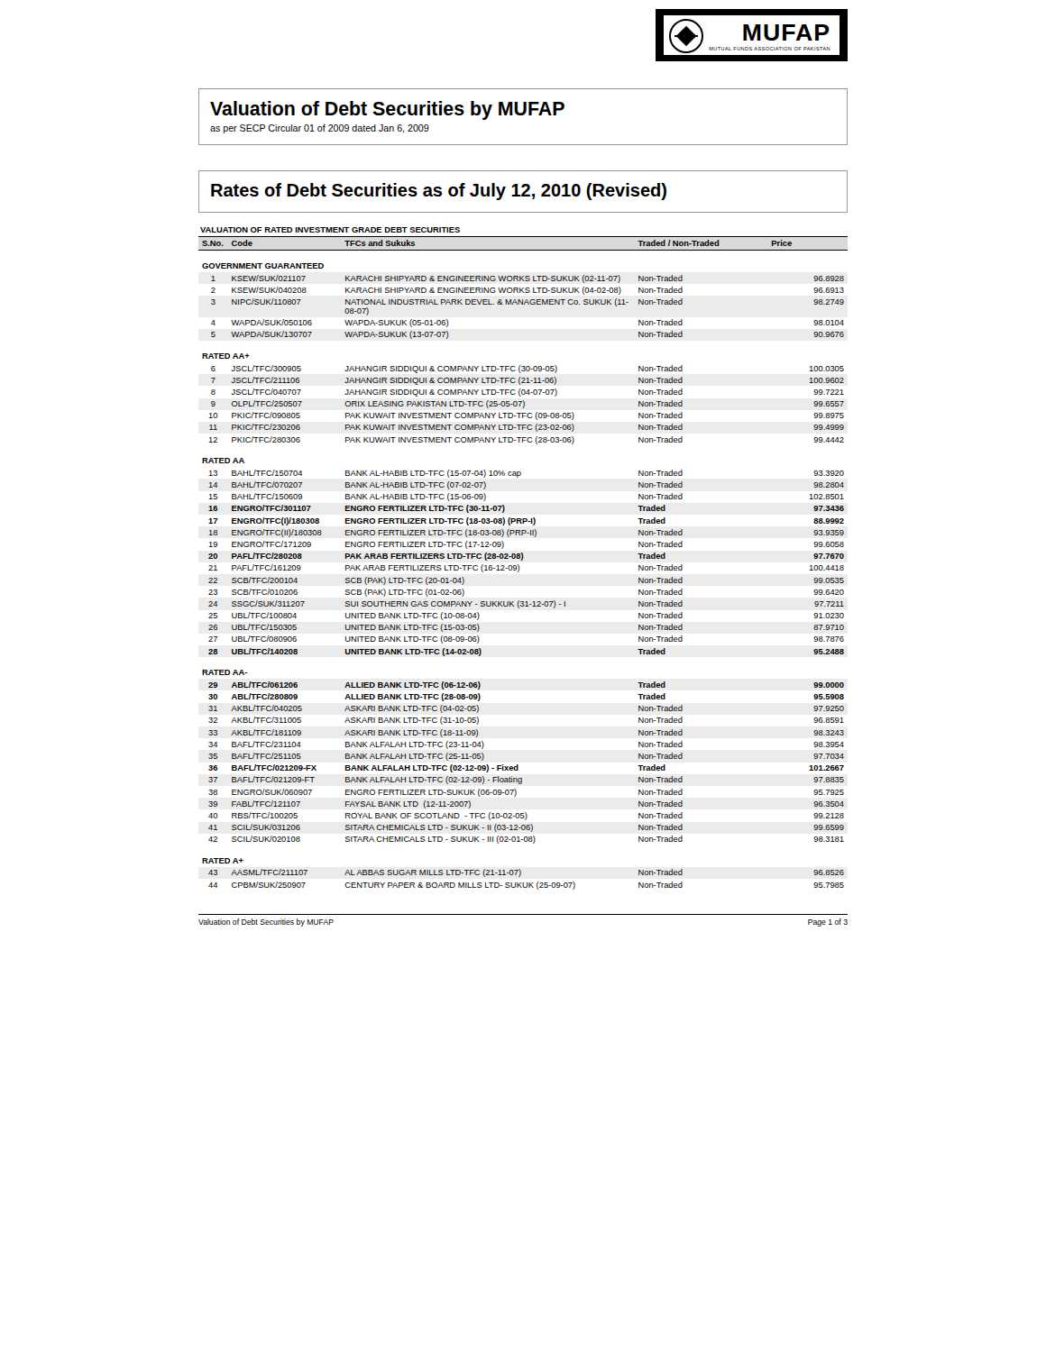MUFAP
MUTUAL FUNDS ASSOCIATION OF PAKISTAN
Valuation of Debt Securities by MUFAP
as per SECP Circular 01 of 2009 dated Jan 6, 2009
Rates of Debt Securities as of July 12, 2010 (Revised)
VALUATION OF RATED INVESTMENT GRADE DEBT SECURITIES
| S.No. | Code | TFCs and Sukuks | Traded / Non-Traded | Price |
| --- | --- | --- | --- | --- |
| GOVERNMENT GUARANTEED |
| 1 | KSEW/SUK/021107 | KARACHI SHIPYARD & ENGINEERING WORKS LTD-SUKUK (02-11-07) | Non-Traded | 96.8928 |
| 2 | KSEW/SUK/040208 | KARACHI SHIPYARD & ENGINEERING WORKS LTD-SUKUK (04-02-08) | Non-Traded | 96.6913 |
| 3 | NIPC/SUK/110807 | NATIONAL INDUSTRIAL PARK DEVEL. & MANAGEMENT Co. SUKUK (11-08-07) | Non-Traded | 98.2749 |
| 4 | WAPDA/SUK/050106 | WAPDA-SUKUK (05-01-06) | Non-Traded | 98.0104 |
| 5 | WAPDA/SUK/130707 | WAPDA-SUKUK (13-07-07) | Non-Traded | 90.9676 |
| RATED AA+ |
| 6 | JSCL/TFC/300905 | JAHANGIR SIDDIQUI & COMPANY LTD-TFC (30-09-05) | Non-Traded | 100.0305 |
| 7 | JSCL/TFC/211106 | JAHANGIR SIDDIQUI & COMPANY LTD-TFC (21-11-06) | Non-Traded | 100.9602 |
| 8 | JSCL/TFC/040707 | JAHANGIR SIDDIQUI & COMPANY LTD-TFC (04-07-07) | Non-Traded | 99.7221 |
| 9 | OLPL/TFC/250507 | ORIX LEASING PAKISTAN LTD-TFC (25-05-07) | Non-Traded | 99.6557 |
| 10 | PKIC/TFC/090805 | PAK KUWAIT INVESTMENT COMPANY LTD-TFC (09-08-05) | Non-Traded | 99.8975 |
| 11 | PKIC/TFC/230206 | PAK KUWAIT INVESTMENT COMPANY LTD-TFC (23-02-06) | Non-Traded | 99.4999 |
| 12 | PKIC/TFC/280306 | PAK KUWAIT INVESTMENT COMPANY LTD-TFC (28-03-06) | Non-Traded | 99.4442 |
| RATED AA |
| 13 | BAHL/TFC/150704 | BANK AL-HABIB LTD-TFC (15-07-04) 10% cap | Non-Traded | 93.3920 |
| 14 | BAHL/TFC/070207 | BANK AL-HABIB LTD-TFC (07-02-07) | Non-Traded | 98.2804 |
| 15 | BAHL/TFC/150609 | BANK AL-HABIB LTD-TFC (15-06-09) | Non-Traded | 102.8501 |
| 16 | ENGRO/TFC/301107 | ENGRO FERTILIZER LTD-TFC (30-11-07) | Traded | 97.3436 |
| 17 | ENGRO/TFC(I)/180308 | ENGRO FERTILIZER LTD-TFC (18-03-08) (PRP-I) | Traded | 88.9992 |
| 18 | ENGRO/TFC(II)/180308 | ENGRO FERTILIZER LTD-TFC (18-03-08) (PRP-II) | Non-Traded | 93.9359 |
| 19 | ENGRO/TFC/171209 | ENGRO FERTILIZER LTD-TFC (17-12-09) | Non-Traded | 99.6058 |
| 20 | PAFL/TFC/280208 | PAK ARAB FERTILIZERS LTD-TFC (28-02-08) | Traded | 97.7670 |
| 21 | PAFL/TFC/161209 | PAK ARAB FERTILIZERS LTD-TFC (16-12-09) | Non-Traded | 100.4418 |
| 22 | SCB/TFC/200104 | SCB (PAK) LTD-TFC (20-01-04) | Non-Traded | 99.0535 |
| 23 | SCB/TFC/010206 | SCB (PAK) LTD-TFC (01-02-06) | Non-Traded | 99.6420 |
| 24 | SSGC/SUK/311207 | SUI SOUTHERN GAS COMPANY - SUKKUK (31-12-07) - I | Non-Traded | 97.7211 |
| 25 | UBL/TFC/100804 | UNITED BANK LTD-TFC (10-08-04) | Non-Traded | 91.0230 |
| 26 | UBL/TFC/150305 | UNITED BANK LTD-TFC (15-03-05) | Non-Traded | 87.9710 |
| 27 | UBL/TFC/080906 | UNITED BANK LTD-TFC (08-09-06) | Non-Traded | 98.7876 |
| 28 | UBL/TFC/140208 | UNITED BANK LTD-TFC (14-02-08) | Traded | 95.2488 |
| RATED AA- |
| 29 | ABL/TFC/061206 | ALLIED BANK LTD-TFC (06-12-06) | Traded | 99.0000 |
| 30 | ABL/TFC/280809 | ALLIED BANK LTD-TFC (28-08-09) | Traded | 95.5908 |
| 31 | AKBL/TFC/040205 | ASKARI BANK LTD-TFC (04-02-05) | Non-Traded | 97.9250 |
| 32 | AKBL/TFC/311005 | ASKARI BANK LTD-TFC (31-10-05) | Non-Traded | 96.8591 |
| 33 | AKBL/TFC/181109 | ASKARI BANK LTD-TFC (18-11-09) | Non-Traded | 98.3243 |
| 34 | BAFL/TFC/231104 | BANK ALFALAH LTD-TFC (23-11-04) | Non-Traded | 98.3954 |
| 35 | BAFL/TFC/251105 | BANK ALFALAH LTD-TFC (25-11-05) | Non-Traded | 97.7034 |
| 36 | BAFL/TFC/021209-FX | BANK ALFALAH LTD-TFC (02-12-09) - Fixed | Traded | 101.2667 |
| 37 | BAFL/TFC/021209-FT | BANK ALFALAH LTD-TFC (02-12-09) - Floating | Non-Traded | 97.8835 |
| 38 | ENGRO/SUK/060907 | ENGRO FERTILIZER LTD-SUKUK (06-09-07) | Non-Traded | 95.7925 |
| 39 | FABL/TFC/121107 | FAYSAL BANK LTD (12-11-2007) | Non-Traded | 96.3504 |
| 40 | RBS/TFC/100205 | ROYAL BANK OF SCOTLAND - TFC (10-02-05) | Non-Traded | 99.2128 |
| 41 | SCIL/SUK/031206 | SITARA CHEMICALS LTD - SUKUK - II (03-12-06) | Non-Traded | 99.6599 |
| 42 | SCIL/SUK/020108 | SITARA CHEMICALS LTD - SUKUK - III (02-01-08) | Non-Traded | 98.3181 |
| RATED A+ |
| 43 | AASML/TFC/211107 | AL ABBAS SUGAR MILLS LTD-TFC (21-11-07) | Non-Traded | 96.8526 |
| 44 | CPBM/SUK/250907 | CENTURY PAPER & BOARD MILLS LTD- SUKUK (25-09-07) | Non-Traded | 95.7985 |
Valuation of Debt Securities by MUFAP
Page 1 of 3